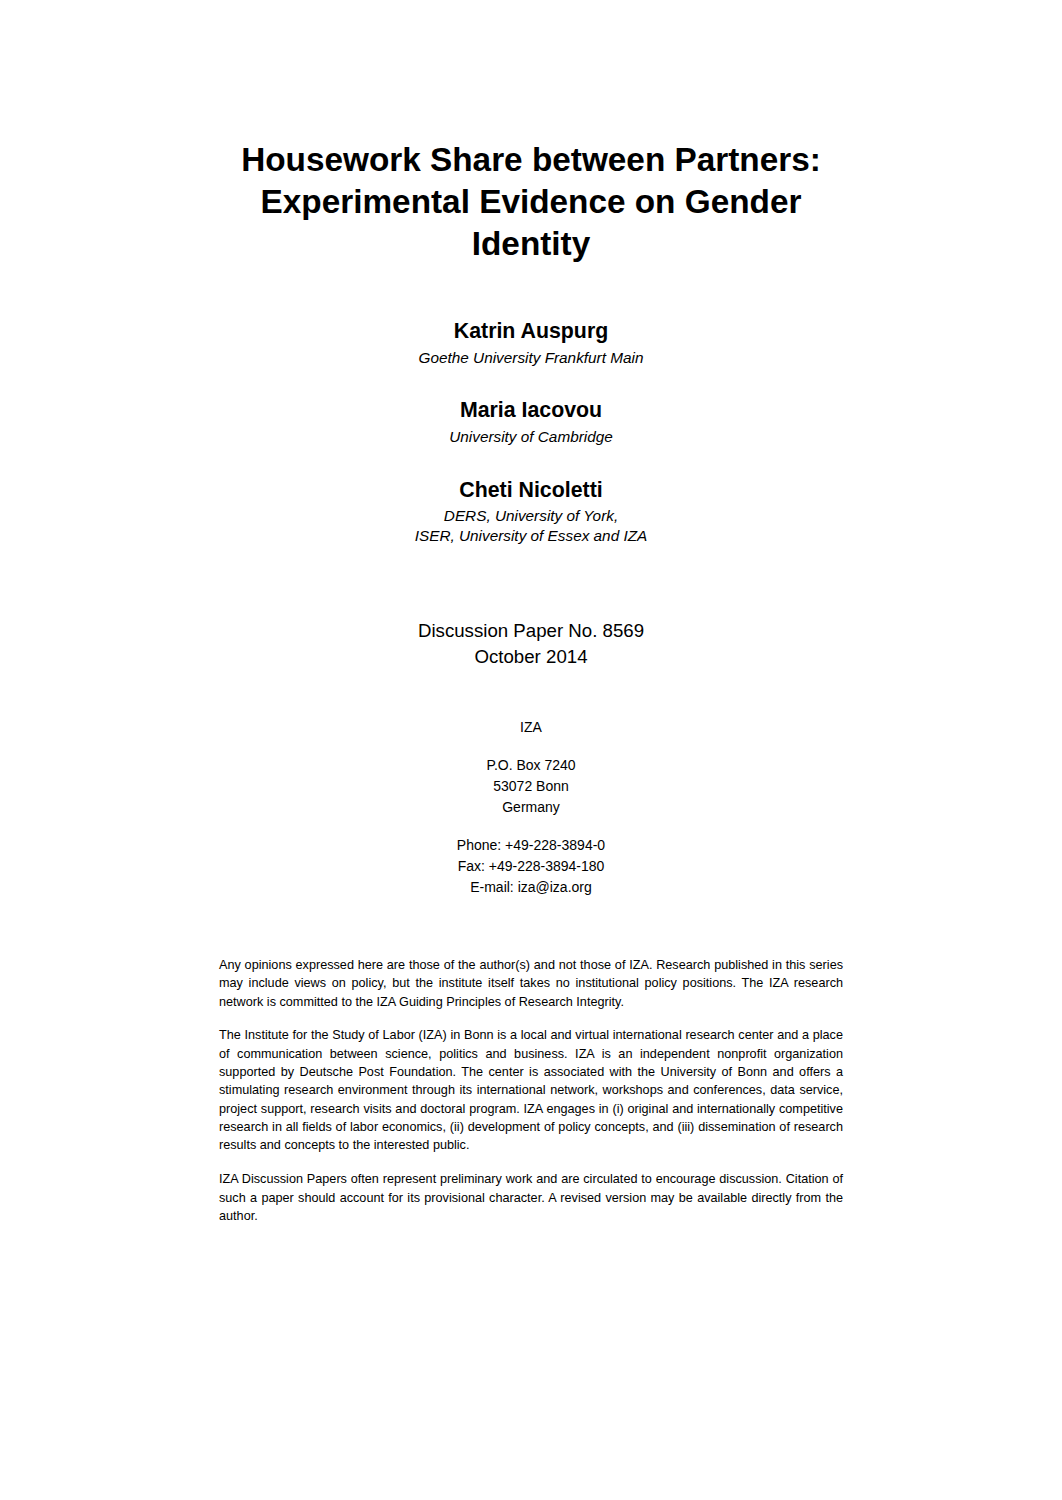Housework Share between Partners:
Experimental Evidence on Gender Identity
Katrin Auspurg
Goethe University Frankfurt Main
Maria Iacovou
University of Cambridge
Cheti Nicoletti
DERS, University of York,
ISER, University of Essex and IZA
Discussion Paper No. 8569
October 2014
IZA
P.O. Box 7240
53072 Bonn
Germany
Phone: +49-228-3894-0
Fax: +49-228-3894-180
E-mail: iza@iza.org
Any opinions expressed here are those of the author(s) and not those of IZA. Research published in this series may include views on policy, but the institute itself takes no institutional policy positions. The IZA research network is committed to the IZA Guiding Principles of Research Integrity.
The Institute for the Study of Labor (IZA) in Bonn is a local and virtual international research center and a place of communication between science, politics and business. IZA is an independent nonprofit organization supported by Deutsche Post Foundation. The center is associated with the University of Bonn and offers a stimulating research environment through its international network, workshops and conferences, data service, project support, research visits and doctoral program. IZA engages in (i) original and internationally competitive research in all fields of labor economics, (ii) development of policy concepts, and (iii) dissemination of research results and concepts to the interested public.
IZA Discussion Papers often represent preliminary work and are circulated to encourage discussion. Citation of such a paper should account for its provisional character. A revised version may be available directly from the author.